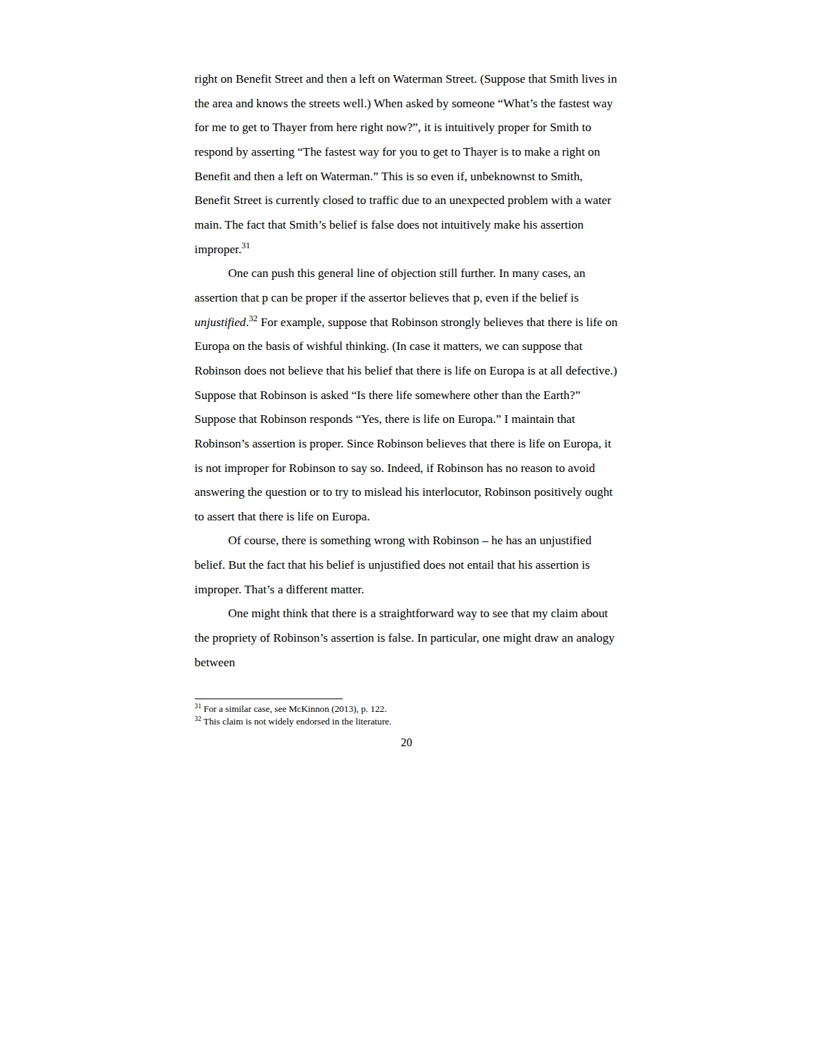right on Benefit Street and then a left on Waterman Street. (Suppose that Smith lives in the area and knows the streets well.) When asked by someone “What’s the fastest way for me to get to Thayer from here right now?”, it is intuitively proper for Smith to respond by asserting “The fastest way for you to get to Thayer is to make a right on Benefit and then a left on Waterman.” This is so even if, unbeknownst to Smith, Benefit Street is currently closed to traffic due to an unexpected problem with a water main. The fact that Smith’s belief is false does not intuitively make his assertion improper.31
One can push this general line of objection still further. In many cases, an assertion that p can be proper if the assertor believes that p, even if the belief is unjustified.32 For example, suppose that Robinson strongly believes that there is life on Europa on the basis of wishful thinking. (In case it matters, we can suppose that Robinson does not believe that his belief that there is life on Europa is at all defective.) Suppose that Robinson is asked “Is there life somewhere other than the Earth?” Suppose that Robinson responds “Yes, there is life on Europa.” I maintain that Robinson’s assertion is proper. Since Robinson believes that there is life on Europa, it is not improper for Robinson to say so. Indeed, if Robinson has no reason to avoid answering the question or to try to mislead his interlocutor, Robinson positively ought to assert that there is life on Europa.
Of course, there is something wrong with Robinson – he has an unjustified belief. But the fact that his belief is unjustified does not entail that his assertion is improper. That’s a different matter.
One might think that there is a straightforward way to see that my claim about the propriety of Robinson’s assertion is false. In particular, one might draw an analogy between
31 For a similar case, see McKinnon (2013), p. 122.
32 This claim is not widely endorsed in the literature.
20